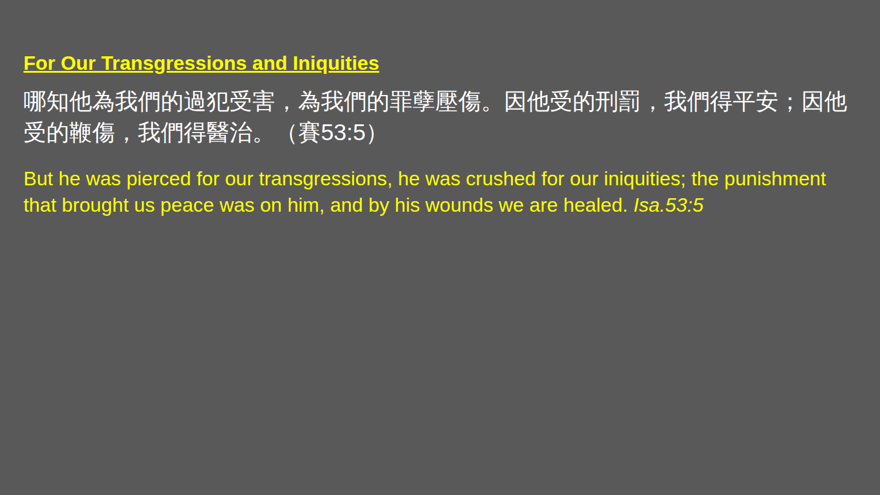For Our Transgressions and Iniquities
哪知他為我們的過犯受害，為我們的罪孽壓傷。因他受的刑罰，我們得平安；因他受的鞭傷，我們得醫治。（賽53:5）
But he was pierced for our transgressions, he was crushed for our iniquities; the punishment that brought us peace was on him, and by his wounds we are healed. Isa.53:5